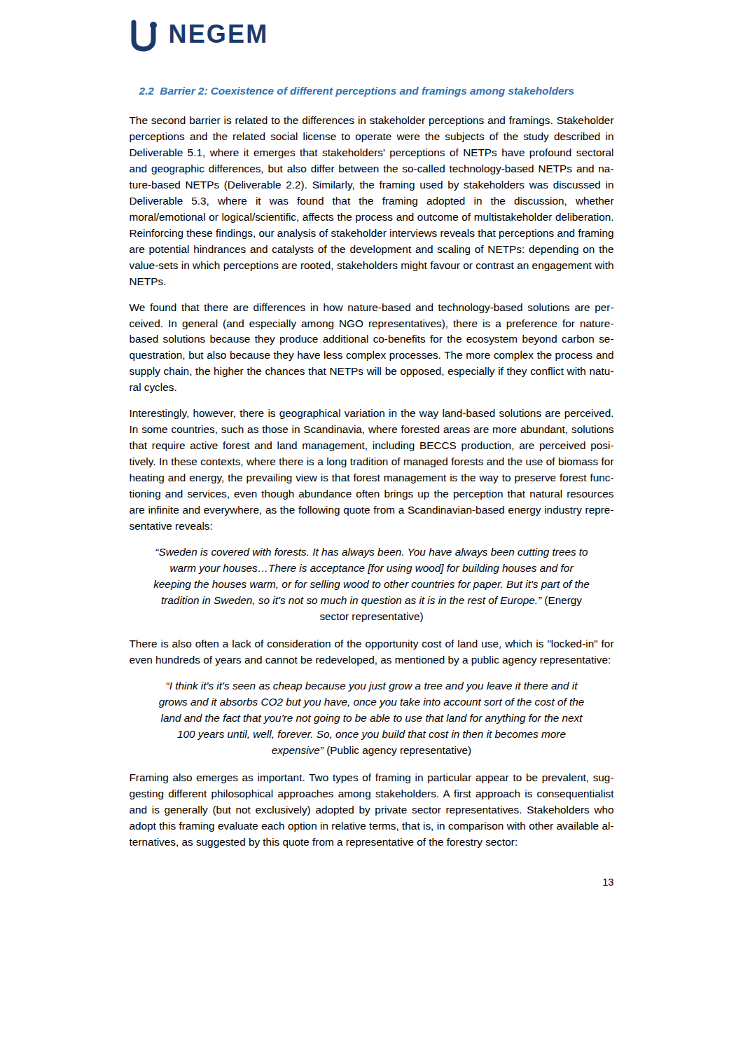NEGEM
2.2 Barrier 2: Coexistence of different perceptions and framings among stakeholders
The second barrier is related to the differences in stakeholder perceptions and framings. Stakeholder perceptions and the related social license to operate were the subjects of the study described in Deliverable 5.1, where it emerges that stakeholders' perceptions of NETPs have profound sectoral and geographic differences, but also differ between the so-called technology-based NETPs and nature-based NETPs (Deliverable 2.2). Similarly, the framing used by stakeholders was discussed in Deliverable 5.3, where it was found that the framing adopted in the discussion, whether moral/emotional or logical/scientific, affects the process and outcome of multistakeholder deliberation. Reinforcing these findings, our analysis of stakeholder interviews reveals that perceptions and framing are potential hindrances and catalysts of the development and scaling of NETPs: depending on the value-sets in which perceptions are rooted, stakeholders might favour or contrast an engagement with NETPs.
We found that there are differences in how nature-based and technology-based solutions are perceived. In general (and especially among NGO representatives), there is a preference for nature-based solutions because they produce additional co-benefits for the ecosystem beyond carbon sequestration, but also because they have less complex processes. The more complex the process and supply chain, the higher the chances that NETPs will be opposed, especially if they conflict with natural cycles.
Interestingly, however, there is geographical variation in the way land-based solutions are perceived. In some countries, such as those in Scandinavia, where forested areas are more abundant, solutions that require active forest and land management, including BECCS production, are perceived positively. In these contexts, where there is a long tradition of managed forests and the use of biomass for heating and energy, the prevailing view is that forest management is the way to preserve forest functioning and services, even though abundance often brings up the perception that natural resources are infinite and everywhere, as the following quote from a Scandinavian-based energy industry representative reveals:
“Sweden is covered with forests. It has always been. You have always been cutting trees to warm your houses…There is acceptance [for using wood] for building houses and for keeping the houses warm, or for selling wood to other countries for paper. But it's part of the tradition in Sweden, so it's not so much in question as it is in the rest of Europe.” (Energy sector representative)
There is also often a lack of consideration of the opportunity cost of land use, which is "locked-in" for even hundreds of years and cannot be redeveloped, as mentioned by a public agency representative:
“I think it's it's seen as cheap because you just grow a tree and you leave it there and it grows and it absorbs CO2 but you have, once you take into account sort of the cost of the land and the fact that you're not going to be able to use that land for anything for the next 100 years until, well, forever. So, once you build that cost in then it becomes more expensive” (Public agency representative)
Framing also emerges as important. Two types of framing in particular appear to be prevalent, suggesting different philosophical approaches among stakeholders. A first approach is consequentialist and is generally (but not exclusively) adopted by private sector representatives. Stakeholders who adopt this framing evaluate each option in relative terms, that is, in comparison with other available alternatives, as suggested by this quote from a representative of the forestry sector:
13